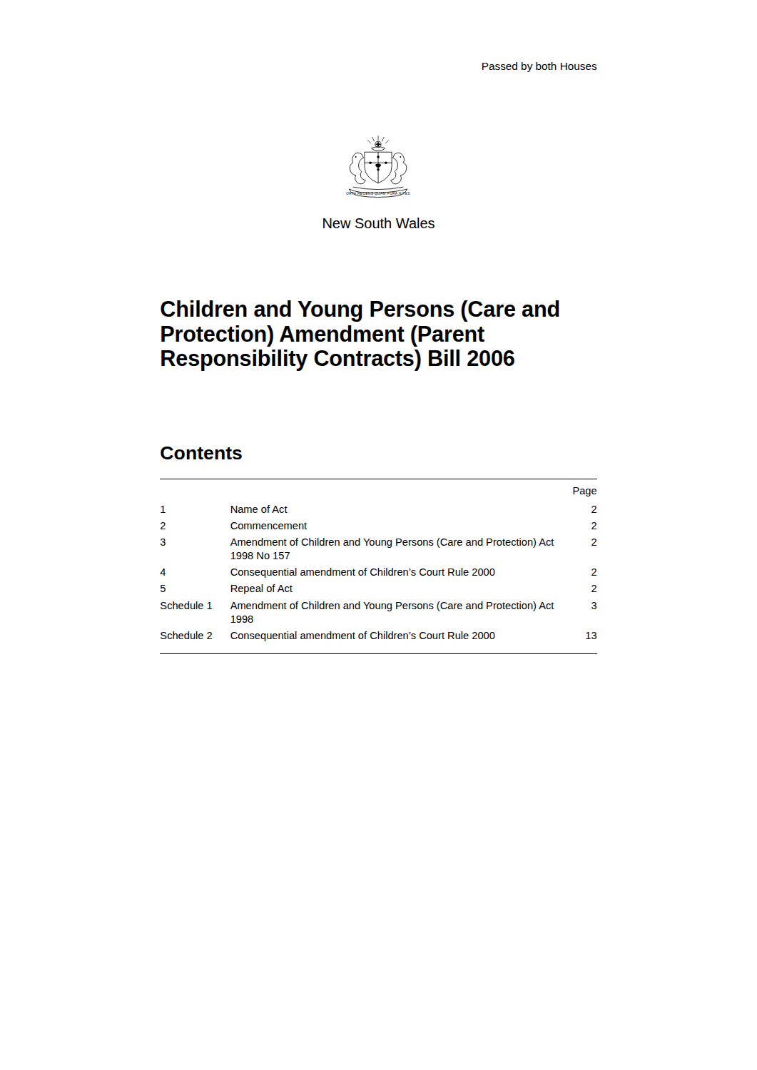Passed by both Houses
ORTA RECENS QUAM PURA NITES
New South Wales
Children and Young Persons (Care and Protection) Amendment (Parent Responsibility Contracts) Bill 2006
Contents
| | | Page |
| 1 | Name of Act | 2 |
| 2 | Commencement | 2 |
| 3 | Amendment of Children and Young Persons (Care and Protection) Act 1998 No 157 | 2 |
| 4 | Consequential amendment of Children’s Court Rule 2000 | 2 |
| 5 | Repeal of Act | 2 |
| Schedule 1 | Amendment of Children and Young Persons (Care and Protection) Act 1998 | 3 |
| Schedule 2 | Consequential amendment of Children’s Court Rule 2000 | 13 |